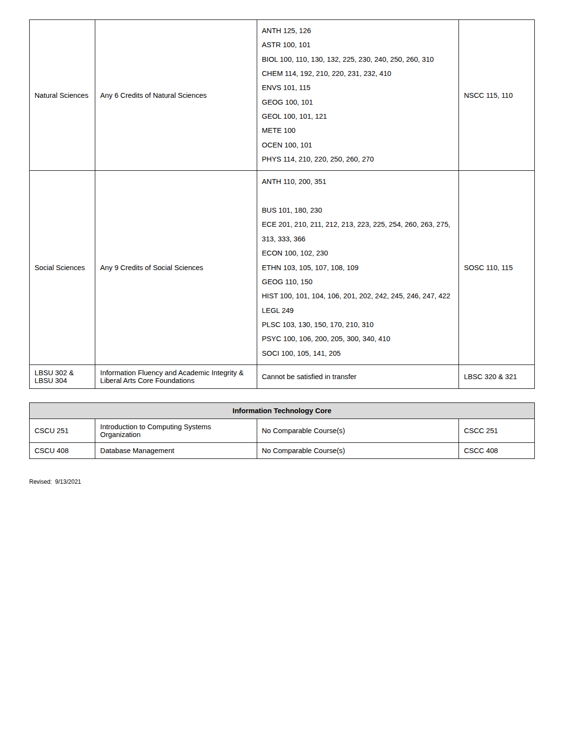| Natural Sciences | Any 6 Credits of Natural Sciences | ANTH 125, 126 ASTR 100, 101 BIOL 100, 110, 130, 132, 225, 230, 240, 250, 260, 310 CHEM 114, 192, 210, 220, 231, 232, 410 ENVS 101, 115 GEOG 100, 101 GEOL 100, 101, 121 METE 100 OCEN 100, 101 PHYS 114, 210, 220, 250, 260, 270 | NSCC 115, 110 |
| Social Sciences | Any 9 Credits of Social Sciences | ANTH 110, 200, 351 BUS 101, 180, 230 ECE 201, 210, 211, 212, 213, 223, 225, 254, 260, 263, 275, 313, 333, 366 ECON 100, 102, 230 ETHN 103, 105, 107, 108, 109 GEOG 110, 150 HIST 100, 101, 104, 106, 201, 202, 242, 245, 246, 247, 422 LEGL 249 PLSC 103, 130, 150, 170, 210, 310 PSYC 100, 106, 200, 205, 300, 340, 410 SOCI 100, 105, 141, 205 | SOSC 110, 115 |
| LBSU 302 & LBSU 304 | Information Fluency and Academic Integrity & Liberal Arts Core Foundations | Cannot be satisfied in transfer | LBSC 320 & 321 |
| Information Technology Core |
| CSCU 251 | Introduction to Computing Systems Organization | No Comparable Course(s) | CSCC 251 |
| CSCU 408 | Database Management | No Comparable Course(s) | CSCC 408 |
Revised: 9/13/2021